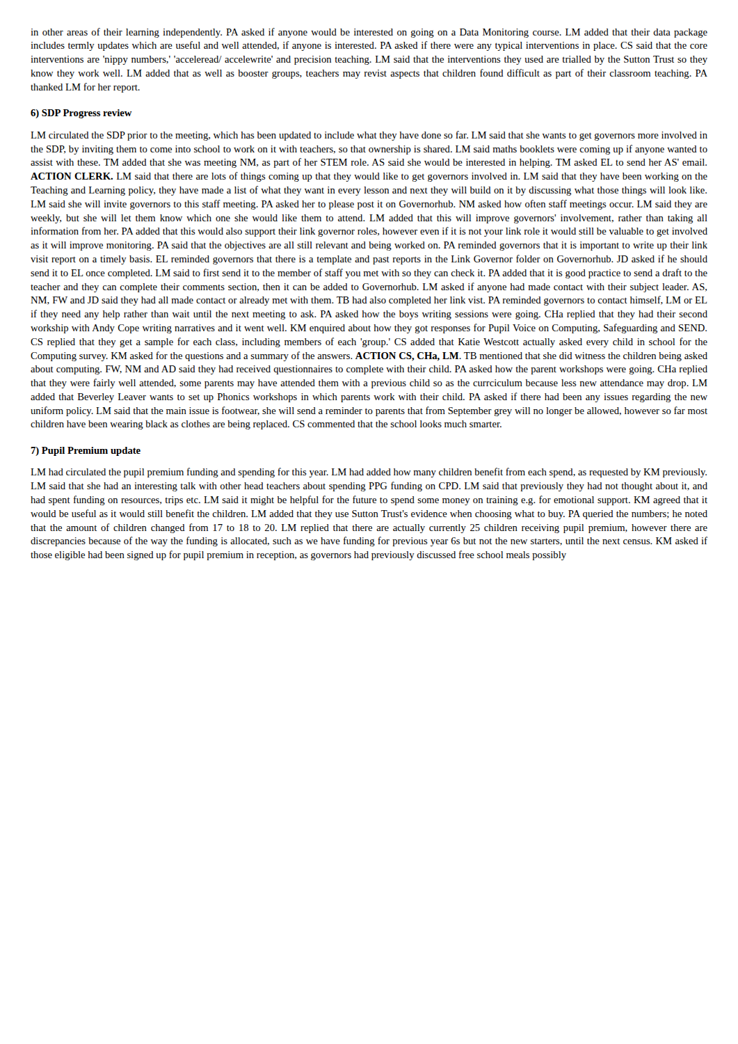in other areas of their learning independently. PA asked if anyone would be interested on going on a Data Monitoring course. LM added that their data package includes termly updates which are useful and well attended, if anyone is interested. PA asked if there were any typical interventions in place. CS said that the core interventions are 'nippy numbers,' 'acceleread/ accelewrite' and precision teaching. LM said that the interventions they used are trialled by the Sutton Trust so they know they work well. LM added that as well as booster groups, teachers may revist aspects that children found difficult as part of their classroom teaching. PA thanked LM for her report.
6) SDP Progress review
LM circulated the SDP prior to the meeting, which has been updated to include what they have done so far. LM said that she wants to get governors more involved in the SDP, by inviting them to come into school to work on it with teachers, so that ownership is shared. LM said maths booklets were coming up if anyone wanted to assist with these. TM added that she was meeting NM, as part of her STEM role. AS said she would be interested in helping. TM asked EL to send her AS' email. ACTION CLERK. LM said that there are lots of things coming up that they would like to get governors involved in. LM said that they have been working on the Teaching and Learning policy, they have made a list of what they want in every lesson and next they will build on it by discussing what those things will look like. LM said she will invite governors to this staff meeting. PA asked her to please post it on Governorhub. NM asked how often staff meetings occur. LM said they are weekly, but she will let them know which one she would like them to attend. LM added that this will improve governors' involvement, rather than taking all information from her. PA added that this would also support their link governor roles, however even if it is not your link role it would still be valuable to get involved as it will improve monitoring. PA said that the objectives are all still relevant and being worked on. PA reminded governors that it is important to write up their link visit report on a timely basis. EL reminded governors that there is a template and past reports in the Link Governor folder on Governorhub. JD asked if he should send it to EL once completed. LM said to first send it to the member of staff you met with so they can check it. PA added that it is good practice to send a draft to the teacher and they can complete their comments section, then it can be added to Governorhub. LM asked if anyone had made contact with their subject leader. AS, NM, FW and JD said they had all made contact or already met with them. TB had also completed her link vist. PA reminded governors to contact himself, LM or EL if they need any help rather than wait until the next meeting to ask. PA asked how the boys writing sessions were going. CHa replied that they had their second workship with Andy Cope writing narratives and it went well. KM enquired about how they got responses for Pupil Voice on Computing, Safeguarding and SEND. CS replied that they get a sample for each class, including members of each 'group.' CS added that Katie Westcott actually asked every child in school for the Computing survey. KM asked for the questions and a summary of the answers. ACTION CS, CHa, LM. TB mentioned that she did witness the children being asked about computing. FW, NM and AD said they had received questionnaires to complete with their child. PA asked how the parent workshops were going. CHa replied that they were fairly well attended, some parents may have attended them with a previous child so as the currciculum because less new attendance may drop. LM added that Beverley Leaver wants to set up Phonics workshops in which parents work with their child. PA asked if there had been any issues regarding the new uniform policy. LM said that the main issue is footwear, she will send a reminder to parents that from September grey will no longer be allowed, however so far most children have been wearing black as clothes are being replaced. CS commented that the school looks much smarter.
7) Pupil Premium update
LM had circulated the pupil premium funding and spending for this year. LM had added how many children benefit from each spend, as requested by KM previously. LM said that she had an interesting talk with other head teachers about spending PPG funding on CPD. LM said that previously they had not thought about it, and had spent funding on resources, trips etc. LM said it might be helpful for the future to spend some money on training e.g. for emotional support. KM agreed that it would be useful as it would still benefit the children. LM added that they use Sutton Trust's evidence when choosing what to buy. PA queried the numbers; he noted that the amount of children changed from 17 to 18 to 20. LM replied that there are actually currently 25 children receiving pupil premium, however there are discrepancies because of the way the funding is allocated, such as we have funding for previous year 6s but not the new starters, until the next census. KM asked if those eligible had been signed up for pupil premium in reception, as governors had previously discussed free school meals possibly